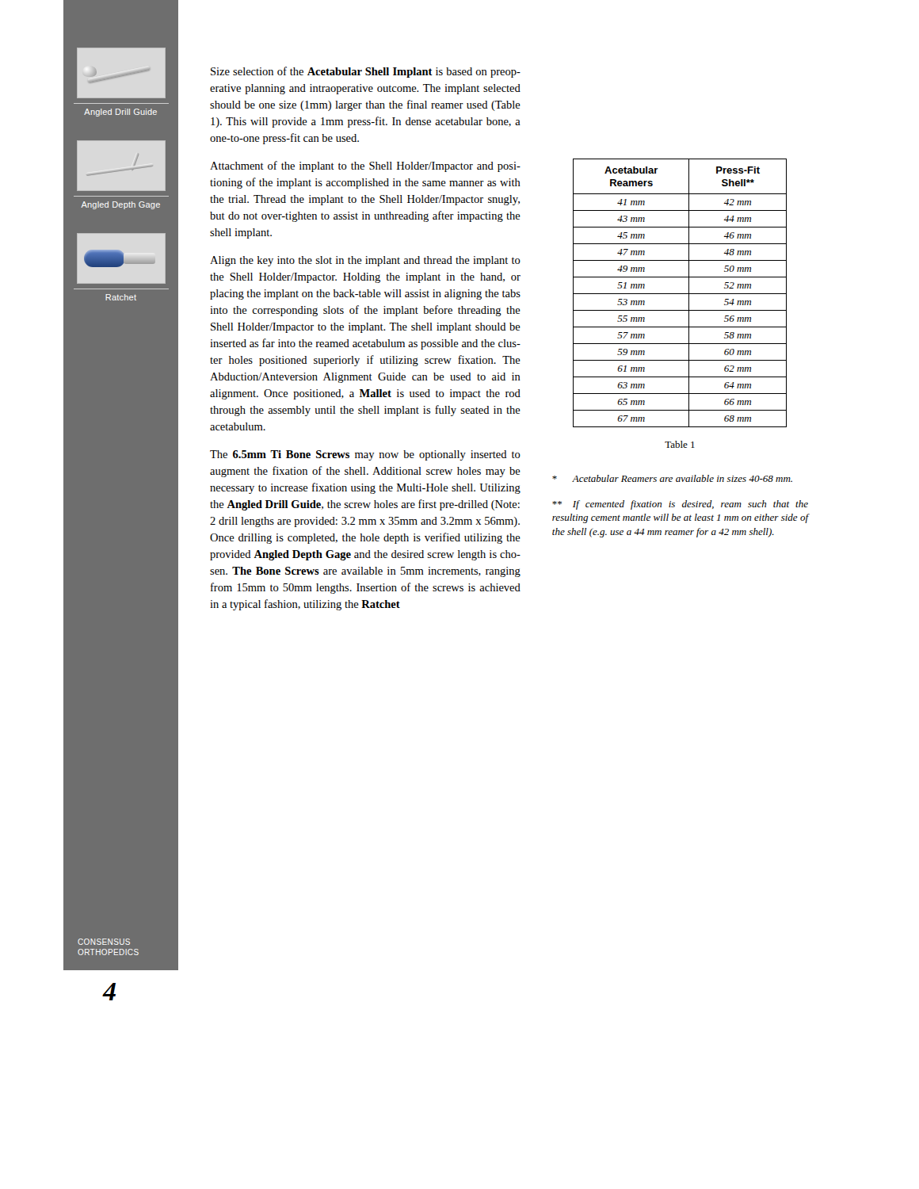Angled Drill Guide
Angled Depth Gage
Ratchet
CONSENSUS
ORTHOPEDICS
4
Size selection of the Acetabular Shell Implant is based on preoperative planning and intraoperative outcome. The implant selected should be one size (1mm) larger than the final reamer used (Table 1). This will provide a 1mm press-fit. In dense acetabular bone, a one-to-one press-fit can be used.
Attachment of the implant to the Shell Holder/Impactor and positioning of the implant is accomplished in the same manner as with the trial. Thread the implant to the Shell Holder/Impactor snugly, but do not over-tighten to assist in unthreading after impacting the shell implant.
Align the key into the slot in the implant and thread the implant to the Shell Holder/Impactor. Holding the implant in the hand, or placing the implant on the back-table will assist in aligning the tabs into the corresponding slots of the implant before threading the Shell Holder/Impactor to the implant. The shell implant should be inserted as far into the reamed acetabulum as possible and the cluster holes positioned superiorly if utilizing screw fixation. The Abduction/Anteversion Alignment Guide can be used to aid in alignment. Once positioned, a Mallet is used to impact the rod through the assembly until the shell implant is fully seated in the acetabulum.
The 6.5mm Ti Bone Screws may now be optionally inserted to augment the fixation of the shell. Additional screw holes may be necessary to increase fixation using the Multi-Hole shell. Utilizing the Angled Drill Guide, the screw holes are first pre-drilled (Note: 2 drill lengths are provided: 3.2 mm x 35mm and 3.2mm x 56mm). Once drilling is completed, the hole depth is verified utilizing the provided Angled Depth Gage and the desired screw length is chosen. The Bone Screws are available in 5mm increments, ranging from 15mm to 50mm lengths. Insertion of the screws is achieved in a typical fashion, utilizing the Ratchet
| Acetabular Reamers | Press-Fit Shell** |
| --- | --- |
| 41 mm | 42 mm |
| 43 mm | 44 mm |
| 45 mm | 46 mm |
| 47 mm | 48 mm |
| 49 mm | 50 mm |
| 51 mm | 52 mm |
| 53 mm | 54 mm |
| 55 mm | 56 mm |
| 57 mm | 58 mm |
| 59 mm | 60 mm |
| 61 mm | 62 mm |
| 63 mm | 64 mm |
| 65 mm | 66 mm |
| 67 mm | 68 mm |
Table 1
*Acetabular Reamers are available in sizes 40-68 mm.
**If cemented fixation is desired, ream such that the resulting cement mantle will be at least 1 mm on either side of the shell (e.g. use a 44 mm reamer for a 42 mm shell).